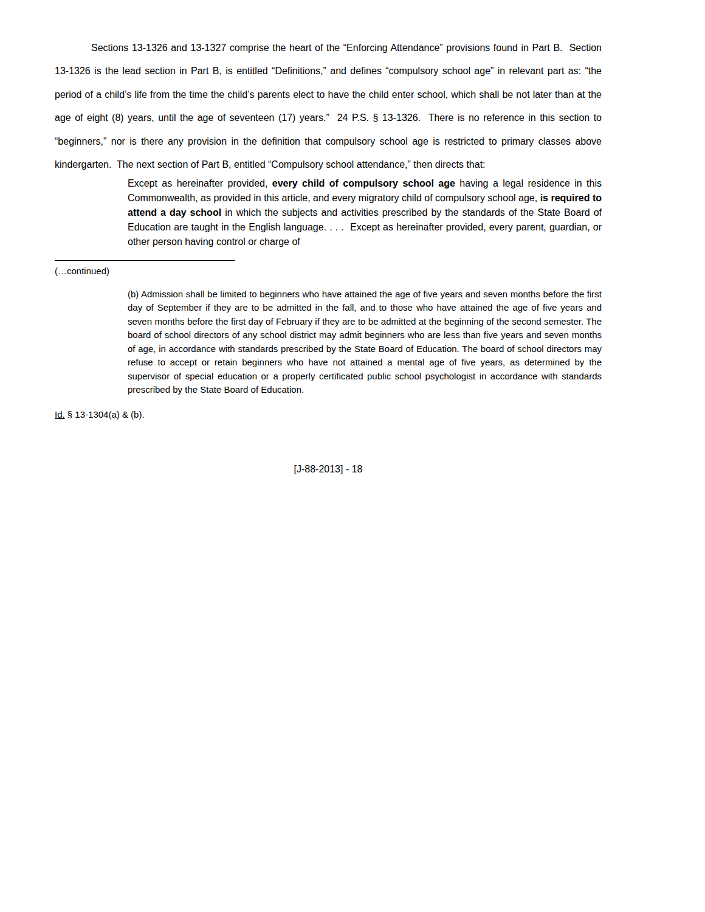Sections 13-1326 and 13-1327 comprise the heart of the “Enforcing Attendance” provisions found in Part B. Section 13-1326 is the lead section in Part B, is entitled “Definitions,” and defines “compulsory school age” in relevant part as: “the period of a child’s life from the time the child’s parents elect to have the child enter school, which shall be not later than at the age of eight (8) years, until the age of seventeen (17) years.” 24 P.S. § 13-1326. There is no reference in this section to “beginners,” nor is there any provision in the definition that compulsory school age is restricted to primary classes above kindergarten. The next section of Part B, entitled “Compulsory school attendance,” then directs that:
Except as hereinafter provided, every child of compulsory school age having a legal residence in this Commonwealth, as provided in this article, and every migratory child of compulsory school age, is required to attend a day school in which the subjects and activities prescribed by the standards of the State Board of Education are taught in the English language. . . . Except as hereinafter provided, every parent, guardian, or other person having control or charge of
(…continued)
(b) Admission shall be limited to beginners who have attained the age of five years and seven months before the first day of September if they are to be admitted in the fall, and to those who have attained the age of five years and seven months before the first day of February if they are to be admitted at the beginning of the second semester. The board of school directors of any school district may admit beginners who are less than five years and seven months of age, in accordance with standards prescribed by the State Board of Education. The board of school directors may refuse to accept or retain beginners who have not attained a mental age of five years, as determined by the supervisor of special education or a properly certificated public school psychologist in accordance with standards prescribed by the State Board of Education.
Id. § 13-1304(a) & (b).
[J-88-2013] - 18